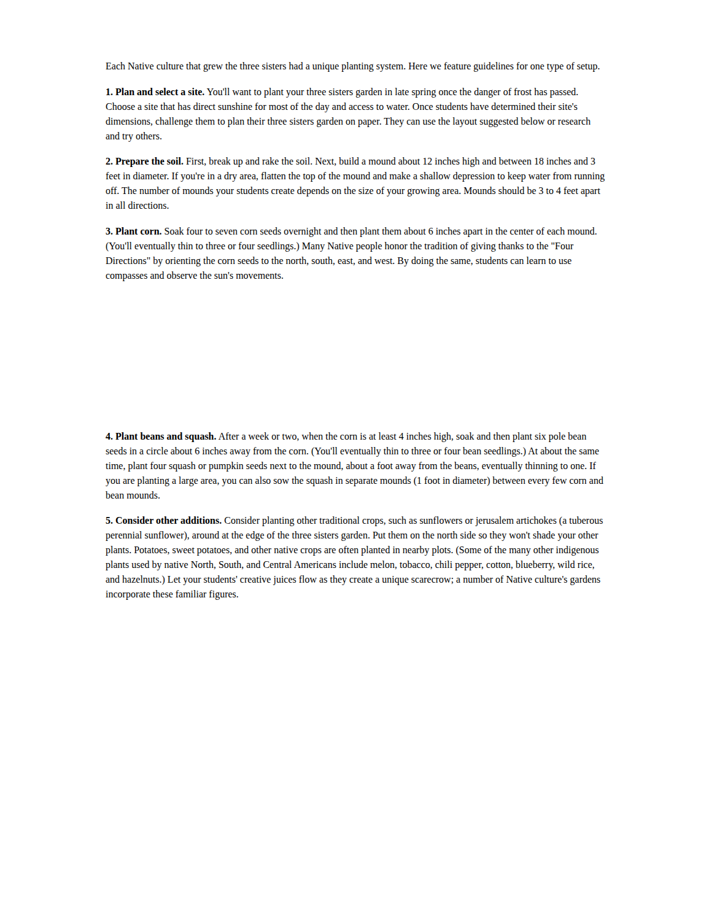Each Native culture that grew the three sisters had a unique planting system. Here we feature guidelines for one type of setup.
1. Plan and select a site. You'll want to plant your three sisters garden in late spring once the danger of frost has passed. Choose a site that has direct sunshine for most of the day and access to water. Once students have determined their site's dimensions, challenge them to plan their three sisters garden on paper. They can use the layout suggested below or research and try others.
2. Prepare the soil. First, break up and rake the soil. Next, build a mound about 12 inches high and between 18 inches and 3 feet in diameter. If you're in a dry area, flatten the top of the mound and make a shallow depression to keep water from running off. The number of mounds your students create depends on the size of your growing area. Mounds should be 3 to 4 feet apart in all directions.
3. Plant corn. Soak four to seven corn seeds overnight and then plant them about 6 inches apart in the center of each mound. (You'll eventually thin to three or four seedlings.) Many Native people honor the tradition of giving thanks to the "Four Directions" by orienting the corn seeds to the north, south, east, and west. By doing the same, students can learn to use compasses and observe the sun's movements.
4. Plant beans and squash. After a week or two, when the corn is at least 4 inches high, soak and then plant six pole bean seeds in a circle about 6 inches away from the corn. (You'll eventually thin to three or four bean seedlings.) At about the same time, plant four squash or pumpkin seeds next to the mound, about a foot away from the beans, eventually thinning to one. If you are planting a large area, you can also sow the squash in separate mounds (1 foot in diameter) between every few corn and bean mounds.
5. Consider other additions. Consider planting other traditional crops, such as sunflowers or jerusalem artichokes (a tuberous perennial sunflower), around at the edge of the three sisters garden. Put them on the north side so they won't shade your other plants. Potatoes, sweet potatoes, and other native crops are often planted in nearby plots. (Some of the many other indigenous plants used by native North, South, and Central Americans include melon, tobacco, chili pepper, cotton, blueberry, wild rice, and hazelnuts.) Let your students' creative juices flow as they create a unique scarecrow; a number of Native culture's gardens incorporate these familiar figures.